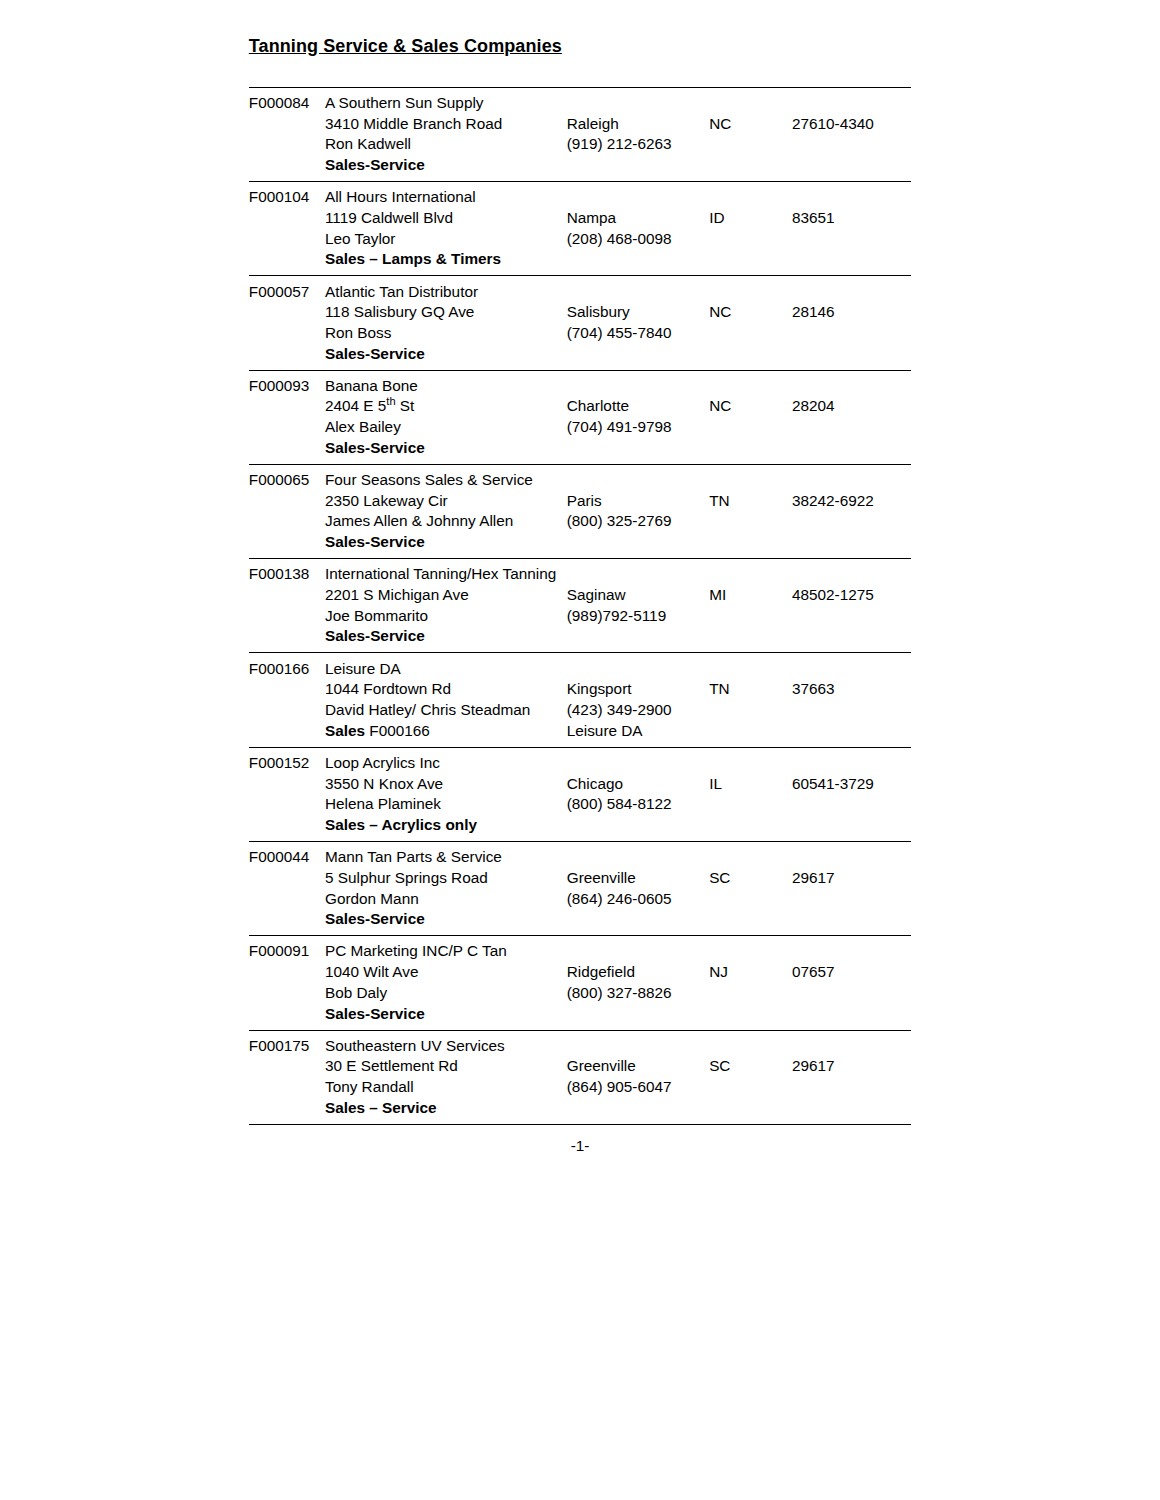Tanning Service & Sales Companies
| F000084 | A Southern Sun Supply 3410 Middle Branch Road Ron Kadwell Sales-Service | Raleigh (919) 212-6263 | NC | 27610-4340 |
| F000104 | All Hours International 1119 Caldwell Blvd Leo Taylor Sales – Lamps & Timers | Nampa (208) 468-0098 | ID | 83651 |
| F000057 | Atlantic Tan Distributor 118 Salisbury GQ Ave Ron Boss Sales-Service | Salisbury (704) 455-7840 | NC | 28146 |
| F000093 | Banana Bone 2404 E 5 th St Alex Bailey Sales-Service | Charlotte (704) 491-9798 | NC | 28204 |
| F000065 | Four Seasons Sales & Service 2350 Lakeway Cir James Allen & Johnny Allen Sales-Service | Paris (800) 325-2769 | TN | 38242-6922 |
| F000138 | International Tanning/Hex Tanning 2201 S Michigan Ave Joe Bommarito Sales-Service | Saginaw (989)792-5119 | MI | 48502-1275 |
| F000166 | Leisure DA 1044 Fordtown Rd David Hatley/ Chris Steadman Sales F000166 | Kingsport (423) 349-2900 Leisure DA | TN | 37663 |
| F000152 | Loop Acrylics Inc 3550 N Knox Ave Helena Plaminek Sales – Acrylics only | Chicago (800) 584-8122 | IL | 60541-3729 |
| F000044 | Mann Tan Parts & Service 5 Sulphur Springs Road Gordon Mann Sales-Service | Greenville (864) 246-0605 | SC | 29617 |
| F000091 | PC Marketing INC/P C Tan 1040 Wilt Ave Bob Daly Sales-Service | Ridgefield (800) 327-8826 | NJ | 07657 |
| F000175 | Southeastern UV Services 30 E Settlement Rd Tony Randall Sales – Service | Greenville (864) 905-6047 | SC | 29617 |
-1-